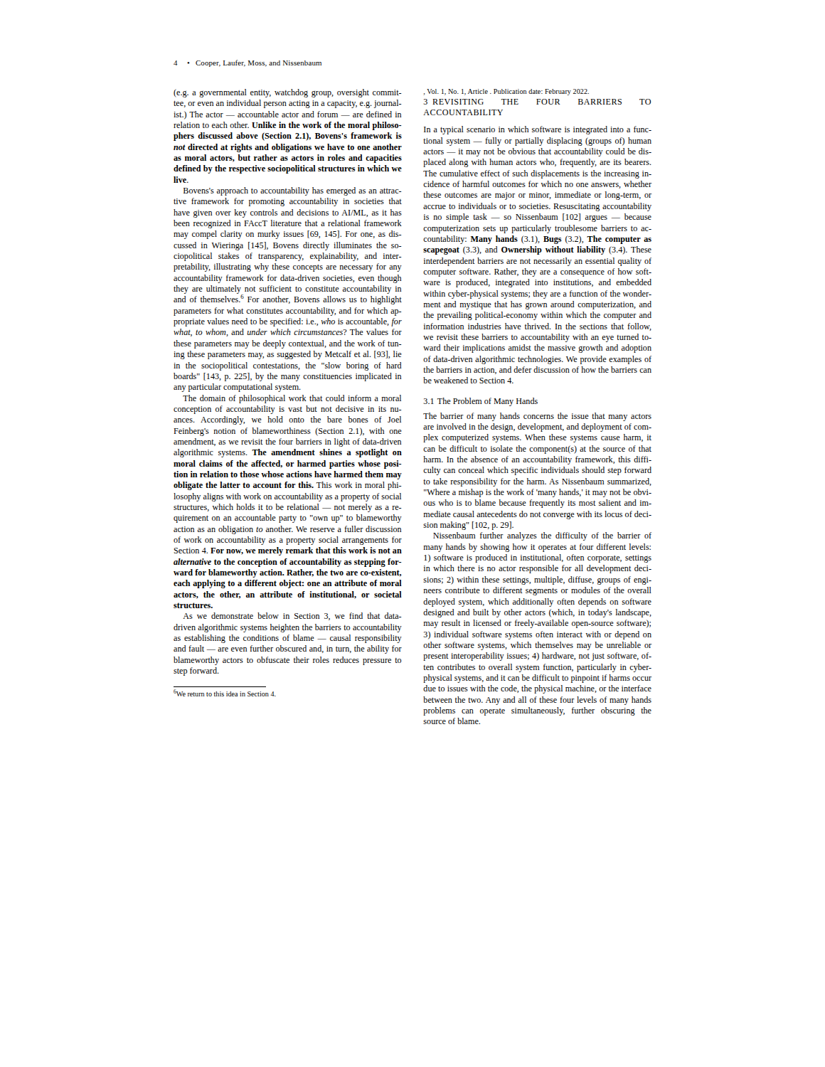4•Cooper, Laufer, Moss, and Nissenbaum
(e.g. a governmental entity, watchdog group, oversight committee, or even an individual person acting in a capacity, e.g. journalist.) The actor — accountable actor and forum — are defined in relation to each other. Unlike in the work of the moral philosophers discussed above (Section 2.1), Bovens's framework is not directed at rights and obligations we have to one another as moral actors, but rather as actors in roles and capacities defined by the respective sociopolitical structures in which we live.
Bovens's approach to accountability has emerged as an attractive framework for promoting accountability in societies that have given over key controls and decisions to AI/ML, as it has been recognized in FAccT literature that a relational framework may compel clarity on murky issues [69, 145]. For one, as discussed in Wieringa [145], Bovens directly illuminates the sociopolitical stakes of transparency, explainability, and interpretability, illustrating why these concepts are necessary for any accountability framework for data-driven societies, even though they are ultimately not sufficient to constitute accountability in and of themselves.6 For another, Bovens allows us to highlight parameters for what constitutes accountability, and for which appropriate values need to be specified: i.e., who is accountable, for what, to whom, and under which circumstances? The values for these parameters may be deeply contextual, and the work of tuning these parameters may, as suggested by Metcalf et al. [93], lie in the sociopolitical contestations, the "slow boring of hard boards" [143, p. 225], by the many constituencies implicated in any particular computational system.
The domain of philosophical work that could inform a moral conception of accountability is vast but not decisive in its nuances. Accordingly, we hold onto the bare bones of Joel Feinberg's notion of blameworthiness (Section 2.1), with one amendment, as we revisit the four barriers in light of data-driven algorithmic systems. The amendment shines a spotlight on moral claims of the affected, or harmed parties whose position in relation to those whose actions have harmed them may obligate the latter to account for this. This work in moral philosophy aligns with work on accountability as a property of social structures, which holds it to be relational — not merely as a requirement on an accountable party to "own up" to blameworthy action as an obligation to another. We reserve a fuller discussion of work on accountability as a property social arrangements for Section 4. For now, we merely remark that this work is not an alternative to the conception of accountability as stepping forward for blameworthy action. Rather, the two are co-existent, each applying to a different object: one an attribute of moral actors, the other, an attribute of institutional, or societal structures.
As we demonstrate below in Section 3, we find that data-driven algorithmic systems heighten the barriers to accountability as establishing the conditions of blame — causal responsibility and fault — are even further obscured and, in turn, the ability for blameworthy actors to obfuscate their roles reduces pressure to step forward.
6We return to this idea in Section 4.
, Vol. 1, No. 1, Article . Publication date: February 2022.
3 REVISITING THE FOUR BARRIERS TO ACCOUNTABILITY
In a typical scenario in which software is integrated into a functional system — fully or partially displacing (groups of) human actors — it may not be obvious that accountability could be displaced along with human actors who, frequently, are its bearers. The cumulative effect of such displacements is the increasing incidence of harmful outcomes for which no one answers, whether these outcomes are major or minor, immediate or long-term, or accrue to individuals or to societies. Resuscitating accountability is no simple task — so Nissenbaum [102] argues — because computerization sets up particularly troublesome barriers to accountability: Many hands (3.1), Bugs (3.2), The computer as scapegoat (3.3), and Ownership without liability (3.4). These interdependent barriers are not necessarily an essential quality of computer software. Rather, they are a consequence of how software is produced, integrated into institutions, and embedded within cyber-physical systems; they are a function of the wonderment and mystique that has grown around computerization, and the prevailing political-economy within which the computer and information industries have thrived. In the sections that follow, we revisit these barriers to accountability with an eye turned toward their implications amidst the massive growth and adoption of data-driven algorithmic technologies. We provide examples of the barriers in action, and defer discussion of how the barriers can be weakened to Section 4.
3.1 The Problem of Many Hands
The barrier of many hands concerns the issue that many actors are involved in the design, development, and deployment of complex computerized systems. When these systems cause harm, it can be difficult to isolate the component(s) at the source of that harm. In the absence of an accountability framework, this difficulty can conceal which specific individuals should step forward to take responsibility for the harm. As Nissenbaum summarized, "Where a mishap is the work of 'many hands,' it may not be obvious who is to blame because frequently its most salient and immediate causal antecedents do not converge with its locus of decision making" [102, p. 29].
Nissenbaum further analyzes the difficulty of the barrier of many hands by showing how it operates at four different levels: 1) software is produced in institutional, often corporate, settings in which there is no actor responsible for all development decisions; 2) within these settings, multiple, diffuse, groups of engineers contribute to different segments or modules of the overall deployed system, which additionally often depends on software designed and built by other actors (which, in today's landscape, may result in licensed or freely-available open-source software); 3) individual software systems often interact with or depend on other software systems, which themselves may be unreliable or present interoperability issues; 4) hardware, not just software, often contributes to overall system function, particularly in cyber-physical systems, and it can be difficult to pinpoint if harms occur due to issues with the code, the physical machine, or the interface between the two. Any and all of these four levels of many hands problems can operate simultaneously, further obscuring the source of blame.